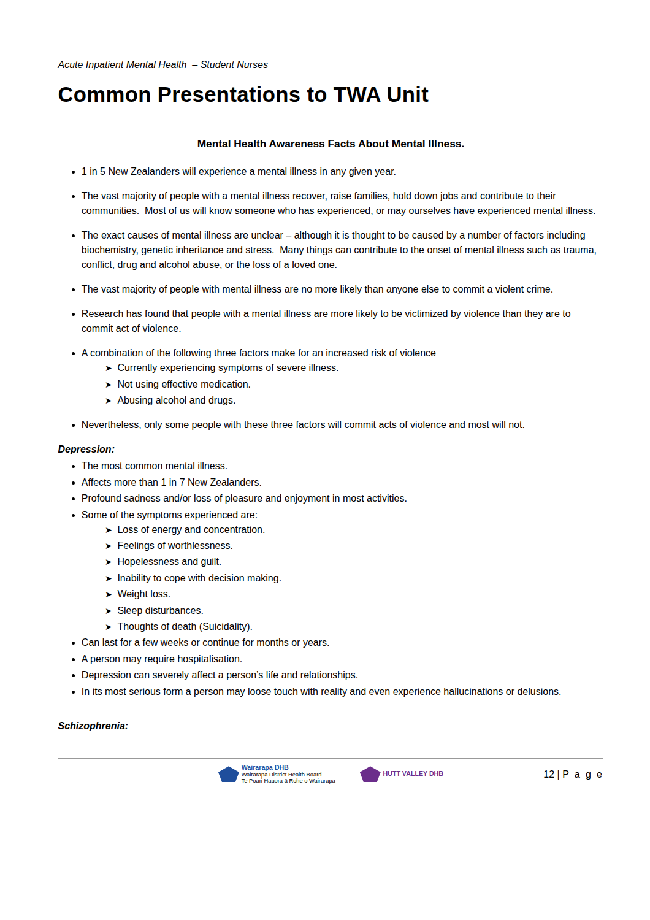Acute Inpatient Mental Health – Student Nurses
Common Presentations to TWA Unit
Mental Health Awareness Facts About Mental Illness.
1 in 5 New Zealanders will experience a mental illness in any given year.
The vast majority of people with a mental illness recover, raise families, hold down jobs and contribute to their communities. Most of us will know someone who has experienced, or may ourselves have experienced mental illness.
The exact causes of mental illness are unclear – although it is thought to be caused by a number of factors including biochemistry, genetic inheritance and stress. Many things can contribute to the onset of mental illness such as trauma, conflict, drug and alcohol abuse, or the loss of a loved one.
The vast majority of people with mental illness are no more likely than anyone else to commit a violent crime.
Research has found that people with a mental illness are more likely to be victimized by violence than they are to commit act of violence.
A combination of the following three factors make for an increased risk of violence
Currently experiencing symptoms of severe illness.
Not using effective medication.
Abusing alcohol and drugs.
Nevertheless, only some people with these three factors will commit acts of violence and most will not.
Depression:
The most common mental illness.
Affects more than 1 in 7 New Zealanders.
Profound sadness and/or loss of pleasure and enjoyment in most activities.
Some of the symptoms experienced are:
Loss of energy and concentration.
Feelings of worthlessness.
Hopelessness and guilt.
Inability to cope with decision making.
Weight loss.
Sleep disturbances.
Thoughts of death (Suicidality).
Can last for a few weeks or continue for months or years.
A person may require hospitalisation.
Depression can severely affect a person’s life and relationships.
In its most serious form a person may loose touch with reality and even experience hallucinations or delusions.
Schizophrenia:
Wairarapa DHB Wairarapa District Health Board
Te Poari Hauora ā Rohe o Wairarapa
HUTT VALLEY DHB
12 | P a g e